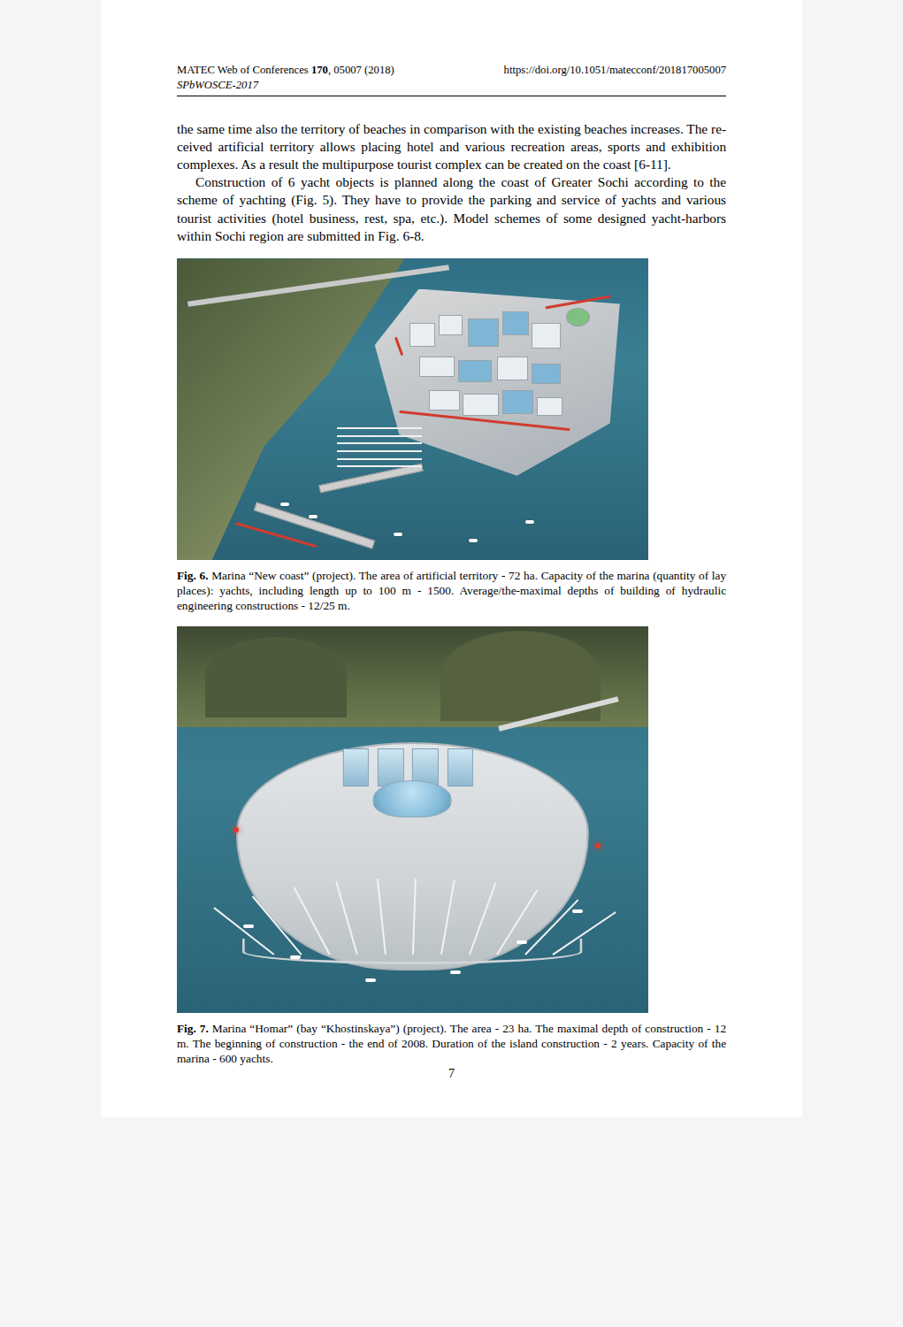MATEC Web of Conferences 170, 05007 (2018)
https://doi.org/10.1051/matecconf/201817005007
SPbWOSCE-2017
the same time also the territory of beaches in comparison with the existing beaches increases. The received artificial territory allows placing hotel and various recreation areas, sports and exhibition complexes. As a result the multipurpose tourist complex can be created on the coast [6-11].
Construction of 6 yacht objects is planned along the coast of Greater Sochi according to the scheme of yachting (Fig. 5). They have to provide the parking and service of yachts and various tourist activities (hotel business, rest, spa, etc.). Model schemes of some designed yacht-harbors within Sochi region are submitted in Fig. 6-8.
Fig. 6. Marina “New coast” (project). The area of artificial territory - 72 ha. Capacity of the marina (quantity of lay places): yachts, including length up to 100 m - 1500. Average/the-maximal depths of building of hydraulic engineering constructions - 12/25 m.
Fig. 7. Marina “Homar” (bay “Khostinskaya”) (project). The area - 23 ha. The maximal depth of construction - 12 m. The beginning of construction - the end of 2008. Duration of the island construction - 2 years. Capacity of the marina - 600 yachts.
7